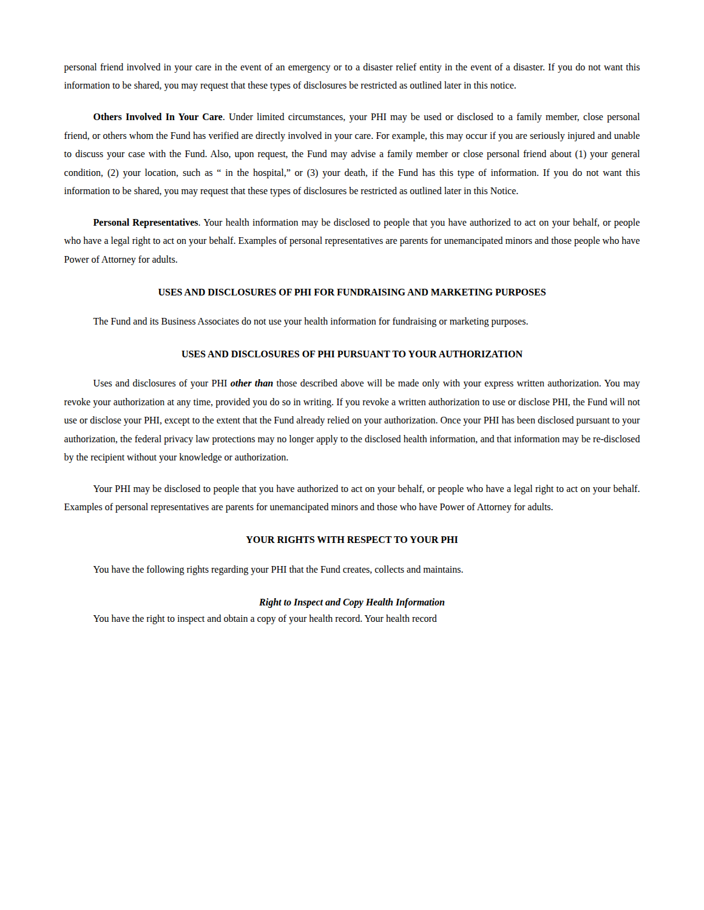personal friend involved in your care in the event of an emergency or to a disaster relief entity in the event of a disaster. If you do not want this information to be shared, you may request that these types of disclosures be restricted as outlined later in this notice.
Others Involved In Your Care. Under limited circumstances, your PHI may be used or disclosed to a family member, close personal friend, or others whom the Fund has verified are directly involved in your care. For example, this may occur if you are seriously injured and unable to discuss your case with the Fund. Also, upon request, the Fund may advise a family member or close personal friend about (1) your general condition, (2) your location, such as “ in the hospital,” or (3) your death, if the Fund has this type of information. If you do not want this information to be shared, you may request that these types of disclosures be restricted as outlined later in this Notice.
Personal Representatives. Your health information may be disclosed to people that you have authorized to act on your behalf, or people who have a legal right to act on your behalf. Examples of personal representatives are parents for unemancipated minors and those people who have Power of Attorney for adults.
Uses and Disclosures of PHI for Fundraising and Marketing Purposes
The Fund and its Business Associates do not use your health information for fundraising or marketing purposes.
Uses and Disclosures of PHI Pursuant to Your Authorization
Uses and disclosures of your PHI other than those described above will be made only with your express written authorization. You may revoke your authorization at any time, provided you do so in writing. If you revoke a written authorization to use or disclose PHI, the Fund will not use or disclose your PHI, except to the extent that the Fund already relied on your authorization. Once your PHI has been disclosed pursuant to your authorization, the federal privacy law protections may no longer apply to the disclosed health information, and that information may be re-disclosed by the recipient without your knowledge or authorization.
Your PHI may be disclosed to people that you have authorized to act on your behalf, or people who have a legal right to act on your behalf. Examples of personal representatives are parents for unemancipated minors and those who have Power of Attorney for adults.
Your Rights With Respect to Your PHI
You have the following rights regarding your PHI that the Fund creates, collects and maintains.
Right to Inspect and Copy Health Information
You have the right to inspect and obtain a copy of your health record. Your health record